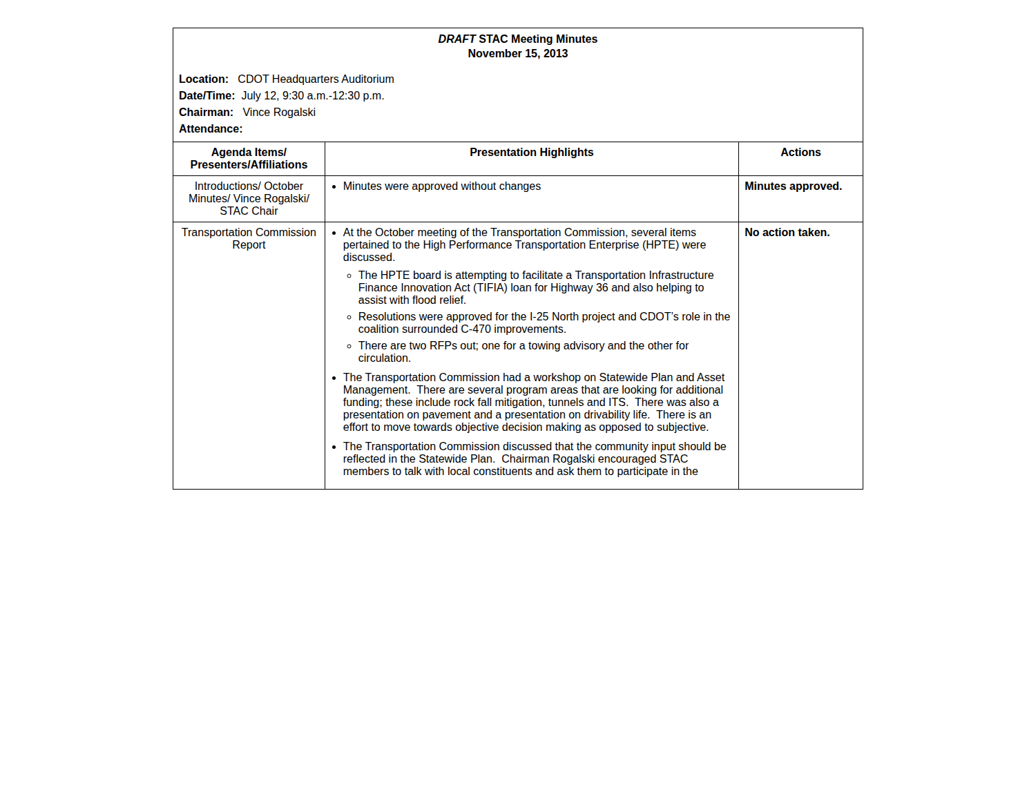| DRAFT STAC Meeting Minutes November 15, 2013 Location: CDOT Headquarters Auditorium Date/Time: July 12, 9:30 a.m.-12:30 p.m. Chairman: Vince Rogalski Attendance: |
| Agenda Items/ Presenters/Affiliations | Presentation Highlights | Actions |
| Introductions/ October Minutes/ Vince Rogalski/ STAC Chair | Minutes were approved without changes | Minutes approved. |
| Transportation Commission Report | At the October meeting of the Transportation Commission, several items pertained to the High Performance Transportation Enterprise (HPTE) were discussed. The HPTE board is attempting to facilitate a Transportation Infrastructure Finance Innovation Act (TIFIA) loan for Highway 36 and also helping to assist with flood relief. Resolutions were approved for the I-25 North project and CDOT’s role in the coalition surrounded C-470 improvements. There are two RFPs out; one for a towing advisory and the other for circulation. The Transportation Commission had a workshop on Statewide Plan and Asset Management. There are several program areas that are looking for additional funding; these include rock fall mitigation, tunnels and ITS. There was also a presentation on pavement and a presentation on drivability life. There is an effort to move towards objective decision making as opposed to subjective. The Transportation Commission discussed that the community input should be reflected in the Statewide Plan. Chairman Rogalski encouraged STAC members to talk with local constituents and ask them to participate in the | No action taken. |